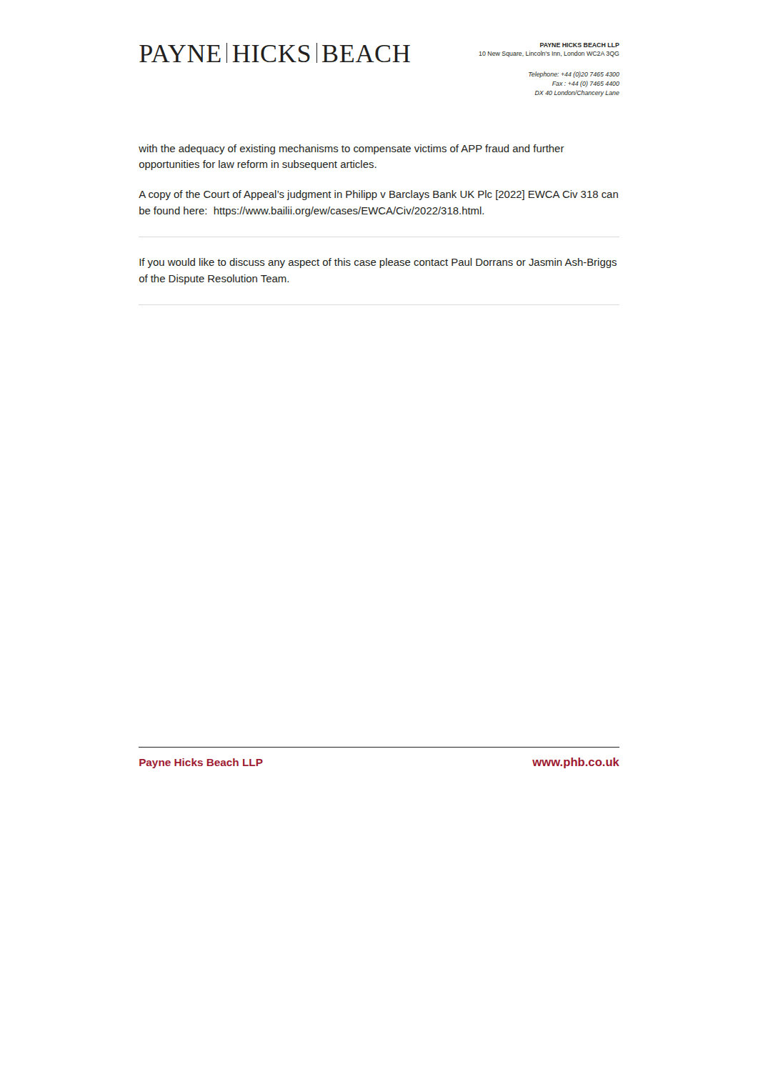PAYNE HICKS BEACH
PAYNE HICKS BEACH LLP
10 New Square, Lincoln's Inn, London WC2A 3QG
Telephone: +44 (0)20 7465 4300
Fax : +44 (0) 7465 4400
DX 40 London/Chancery Lane
with the adequacy of existing mechanisms to compensate victims of APP fraud and further opportunities for law reform in subsequent articles.
A copy of the Court of Appeal’s judgment in Philipp v Barclays Bank UK Plc [2022] EWCA Civ 318 can be found here: https://www.bailii.org/ew/cases/EWCA/Civ/2022/318.html.
If you would like to discuss any aspect of this case please contact Paul Dorrans or Jasmin Ash-Briggs of the Dispute Resolution Team.
Payne Hicks Beach LLP
www.phb.co.uk